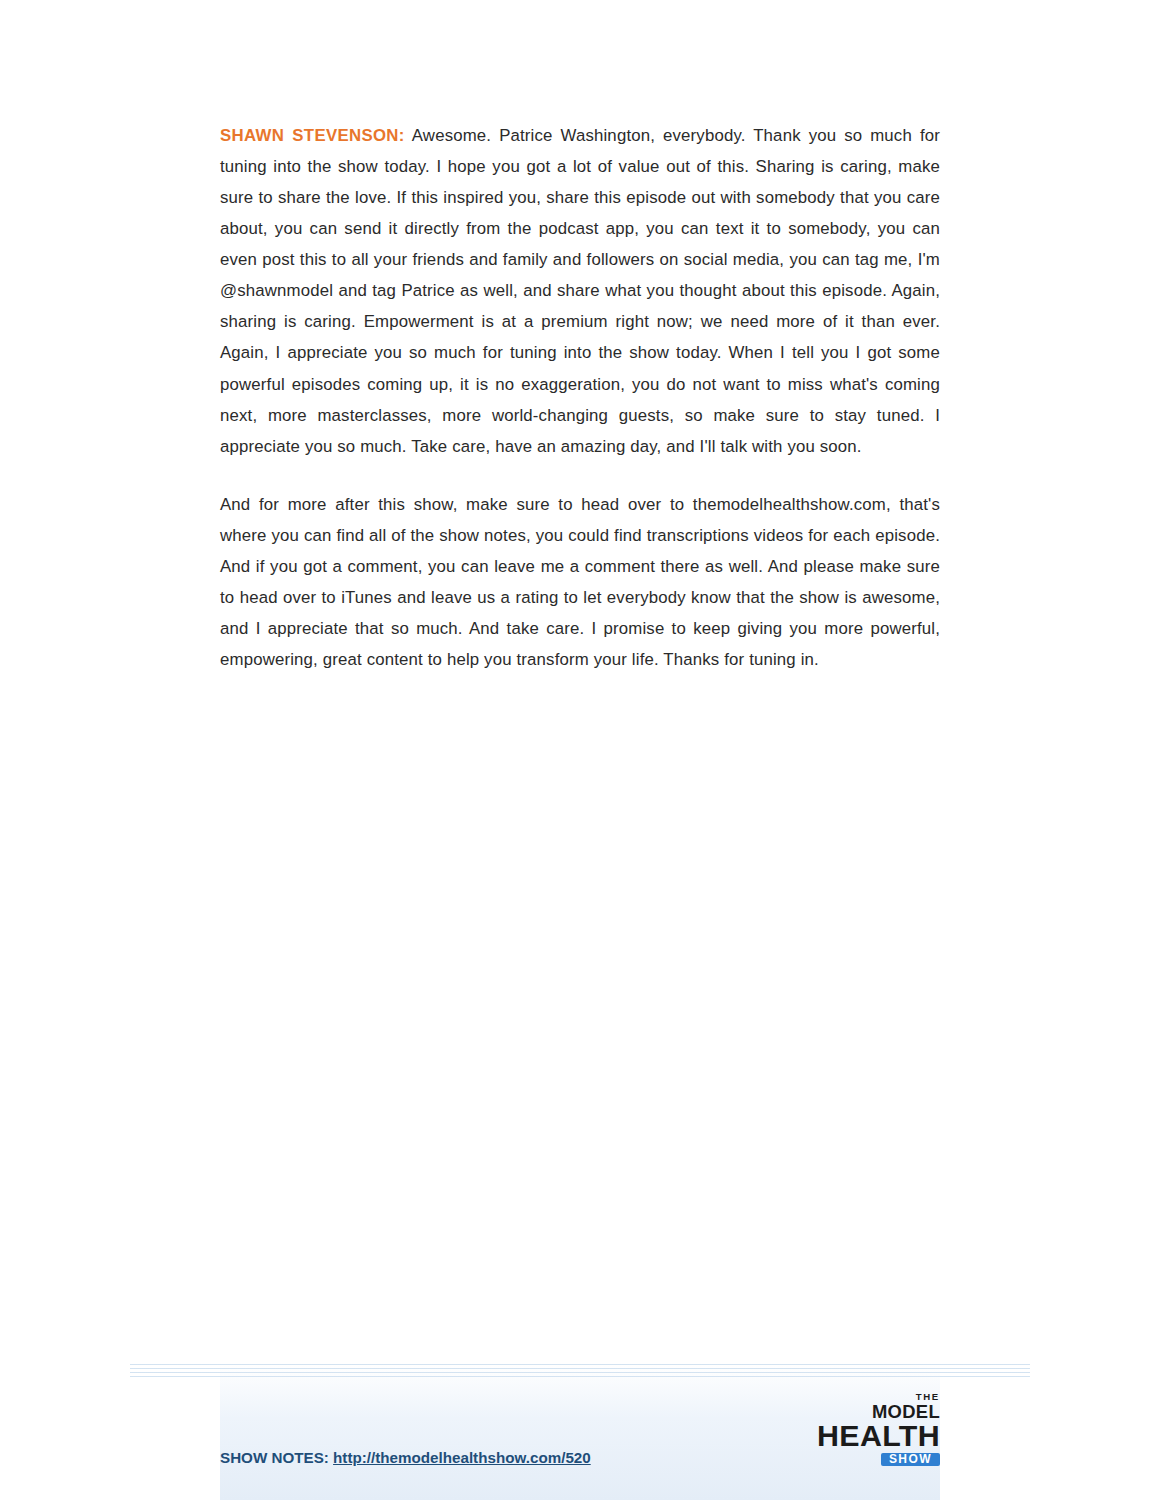SHAWN STEVENSON: Awesome. Patrice Washington, everybody. Thank you so much for tuning into the show today. I hope you got a lot of value out of this. Sharing is caring, make sure to share the love. If this inspired you, share this episode out with somebody that you care about, you can send it directly from the podcast app, you can text it to somebody, you can even post this to all your friends and family and followers on social media, you can tag me, I'm @shawnmodel and tag Patrice as well, and share what you thought about this episode. Again, sharing is caring. Empowerment is at a premium right now; we need more of it than ever. Again, I appreciate you so much for tuning into the show today. When I tell you I got some powerful episodes coming up, it is no exaggeration, you do not want to miss what's coming next, more masterclasses, more world-changing guests, so make sure to stay tuned. I appreciate you so much. Take care, have an amazing day, and I'll talk with you soon.
And for more after this show, make sure to head over to themodelhealthshow.com, that's where you can find all of the show notes, you could find transcriptions videos for each episode. And if you got a comment, you can leave me a comment there as well. And please make sure to head over to iTunes and leave us a rating to let everybody know that the show is awesome, and I appreciate that so much. And take care. I promise to keep giving you more powerful, empowering, great content to help you transform your life. Thanks for tuning in.
SHOW NOTES: http://themodelhealthshow.com/520
THE MODEL HEALTH SHOW